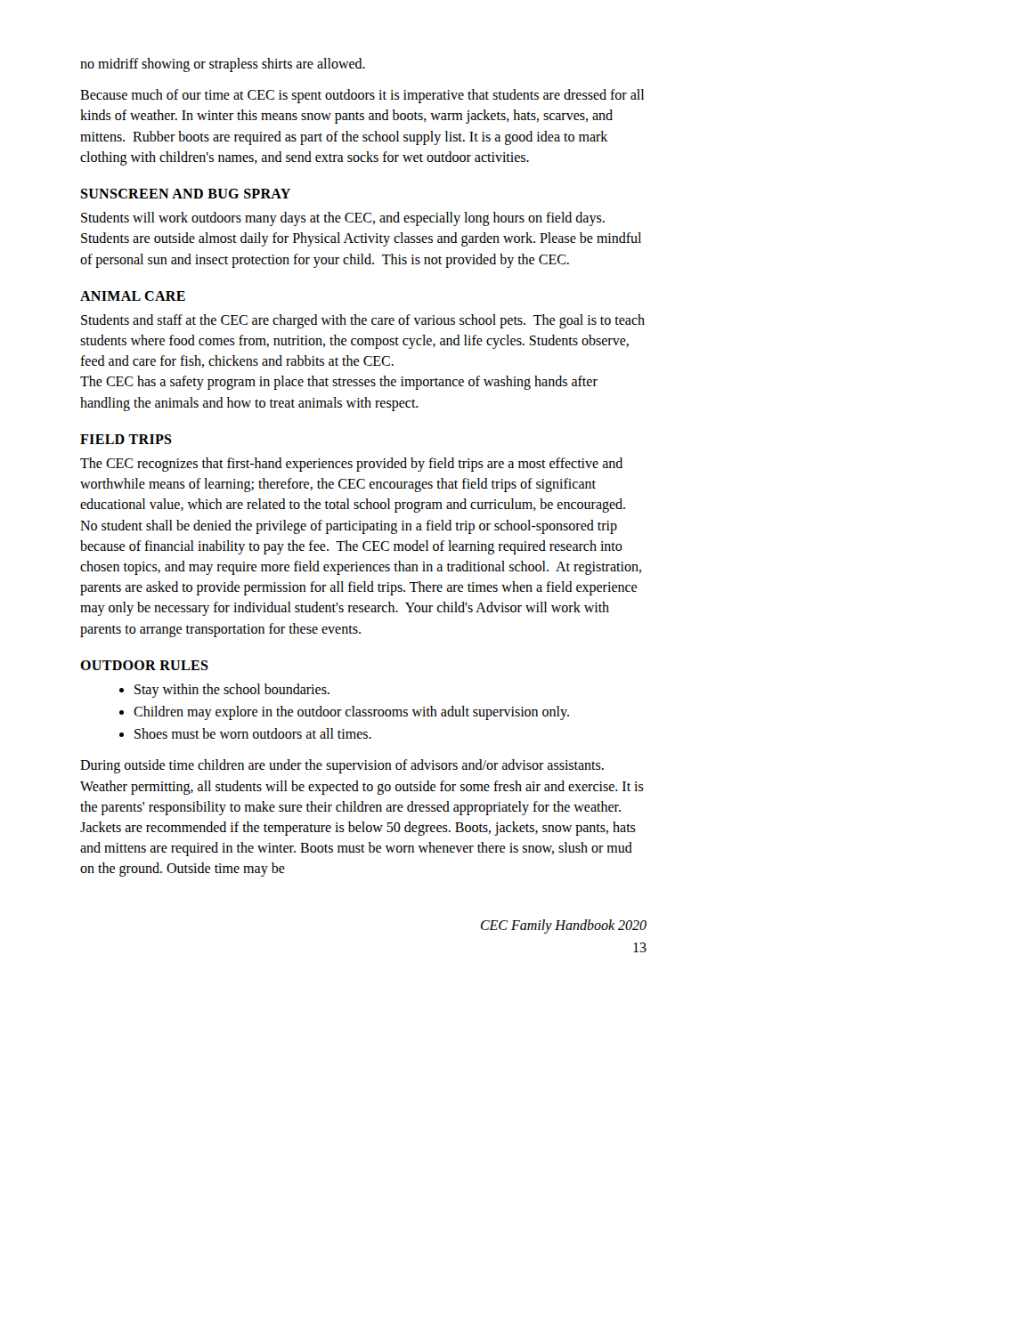no midriff showing or strapless shirts are allowed.
Because much of our time at CEC is spent outdoors it is imperative that students are dressed for all kinds of weather. In winter this means snow pants and boots, warm jackets, hats, scarves, and mittens. Rubber boots are required as part of the school supply list. It is a good idea to mark clothing with children's names, and send extra socks for wet outdoor activities.
SUNSCREEN AND BUG SPRAY
Students will work outdoors many days at the CEC, and especially long hours on field days. Students are outside almost daily for Physical Activity classes and garden work. Please be mindful of personal sun and insect protection for your child. This is not provided by the CEC.
ANIMAL CARE
Students and staff at the CEC are charged with the care of various school pets. The goal is to teach students where food comes from, nutrition, the compost cycle, and life cycles. Students observe, feed and care for fish, chickens and rabbits at the CEC.
The CEC has a safety program in place that stresses the importance of washing hands after handling the animals and how to treat animals with respect.
FIELD TRIPS
The CEC recognizes that first-hand experiences provided by field trips are a most effective and worthwhile means of learning; therefore, the CEC encourages that field trips of significant educational value, which are related to the total school program and curriculum, be encouraged. No student shall be denied the privilege of participating in a field trip or school-sponsored trip because of financial inability to pay the fee. The CEC model of learning required research into chosen topics, and may require more field experiences than in a traditional school. At registration, parents are asked to provide permission for all field trips. There are times when a field experience may only be necessary for individual student's research. Your child's Advisor will work with parents to arrange transportation for these events.
OUTDOOR RULES
Stay within the school boundaries.
Children may explore in the outdoor classrooms with adult supervision only.
Shoes must be worn outdoors at all times.
During outside time children are under the supervision of advisors and/or advisor assistants. Weather permitting, all students will be expected to go outside for some fresh air and exercise. It is the parents' responsibility to make sure their children are dressed appropriately for the weather. Jackets are recommended if the temperature is below 50 degrees. Boots, jackets, snow pants, hats and mittens are required in the winter. Boots must be worn whenever there is snow, slush or mud on the ground. Outside time may be
CEC Family Handbook 2020
13